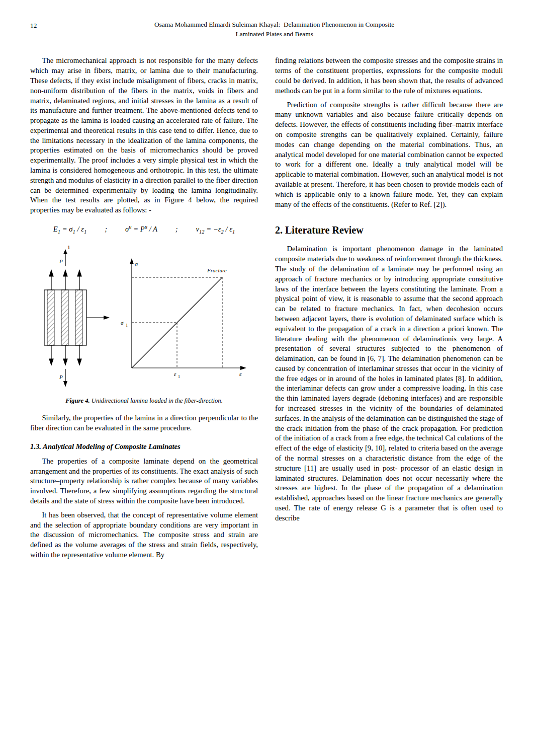12
Osama Mohammed Elmardi Suleiman Khayal: Delamination Phenomenon in Composite
Laminated Plates and Beams
The micromechanical approach is not responsible for the many defects which may arise in fibers, matrix, or lamina due to their manufacturing. These defects, if they exist include misalignment of fibers, cracks in matrix, non-uniform distribution of the fibers in the matrix, voids in fibers and matrix, delaminated regions, and initial stresses in the lamina as a result of its manufacture and further treatment. The above-mentioned defects tend to propagate as the lamina is loaded causing an accelerated rate of failure. The experimental and theoretical results in this case tend to differ. Hence, due to the limitations necessary in the idealization of the lamina components, the properties estimated on the basis of micromechanics should be proved experimentally. The proof includes a very simple physical test in which the lamina is considered homogeneous and orthotropic. In this test, the ultimate strength and modulus of elasticity in a direction parallel to the fiber direction can be determined experimentally by loading the lamina longitudinally. When the test results are plotted, as in Figure 4 below, the required properties may be evaluated as follows: -
E1 = σ1 / ε1 ; σu = Pu / A ; ν12 = −ε2 / ε1
1 P P σ ε Fracture σ 1 ε 1
Figure 4. Unidirectional lamina loaded in the fiber-direction.
Similarly, the properties of the lamina in a direction perpendicular to the fiber direction can be evaluated in the same procedure.
1.3. Analytical Modeling of Composite Laminates
The properties of a composite laminate depend on the geometrical arrangement and the properties of its constituents. The exact analysis of such structure–property relationship is rather complex because of many variables involved. Therefore, a few simplifying assumptions regarding the structural details and the state of stress within the composite have been introduced.
It has been observed, that the concept of representative volume element and the selection of appropriate boundary conditions are very important in the discussion of micromechanics. The composite stress and strain are defined as the volume averages of the stress and strain fields, respectively, within the representative volume element. By
finding relations between the composite stresses and the composite strains in terms of the constituent properties, expressions for the composite moduli could be derived. In addition, it has been shown that, the results of advanced methods can be put in a form similar to the rule of mixtures equations.
Prediction of composite strengths is rather difficult because there are many unknown variables and also because failure critically depends on defects. However, the effects of constituents including fiber–matrix interface on composite strengths can be qualitatively explained. Certainly, failure modes can change depending on the material combinations. Thus, an analytical model developed for one material combination cannot be expected to work for a different one. Ideally a truly analytical model will be applicable to material combination. However, such an analytical model is not available at present. Therefore, it has been chosen to provide models each of which is applicable only to a known failure mode. Yet, they can explain many of the effects of the constituents. (Refer to Ref. [2]).
2. Literature Review
Delamination is important phenomenon damage in the laminated composite materials due to weakness of reinforcement through the thickness. The study of the delamination of a laminate may be performed using an approach of fracture mechanics or by introducing appropriate constitutive laws of the interface between the layers constituting the laminate. From a physical point of view, it is reasonable to assume that the second approach can be related to fracture mechanics. In fact, when decohesion occurs between adjacent layers, there is evolution of delaminated surface which is equivalent to the propagation of a crack in a direction a priori known. The literature dealing with the phenomenon of delaminationis very large. A presentation of several structures subjected to the phenomenon of delamination, can be found in [6, 7]. The delamination phenomenon can be caused by concentration of interlaminar stresses that occur in the vicinity of the free edges or in around of the holes in laminated plates [8]. In addition, the interlaminar defects can grow under a compressive loading. In this case the thin laminated layers degrade (deboning interfaces) and are responsible for increased stresses in the vicinity of the boundaries of delaminated surfaces. In the analysis of the delamination can be distinguished the stage of the crack initiation from the phase of the crack propagation. For prediction of the initiation of a crack from a free edge, the technical Cal culations of the effect of the edge of elasticity [9, 10], related to criteria based on the average of the normal stresses on a characteristic distance from the edge of the structure [11] are usually used in post- processor of an elastic design in laminated structures. Delamination does not occur necessarily where the stresses are highest. In the phase of the propagation of a delamination established, approaches based on the linear fracture mechanics are generally used. The rate of energy release G is a parameter that is often used to describe